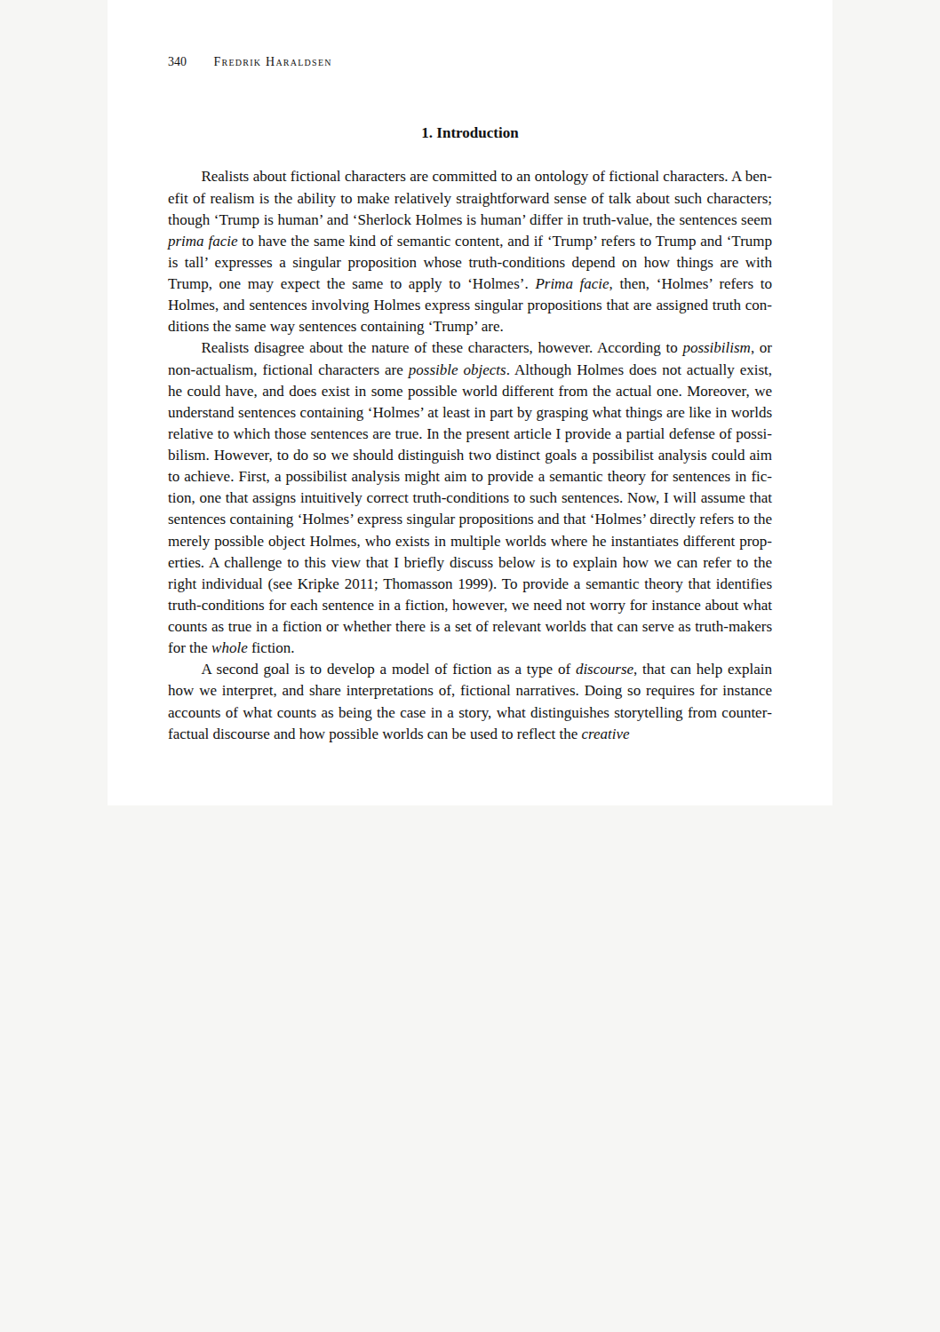340 Fredrik Haraldsen
1. Introduction
Realists about fictional characters are committed to an ontology of fictional characters. A benefit of realism is the ability to make relatively straightforward sense of talk about such characters; though ‘Trump is human’ and ‘Sherlock Holmes is human’ differ in truth-value, the sentences seem prima facie to have the same kind of semantic content, and if ‘Trump’ refers to Trump and ‘Trump is tall’ expresses a singular proposition whose truth-conditions depend on how things are with Trump, one may expect the same to apply to ‘Holmes’. Prima facie, then, ‘Holmes’ refers to Holmes, and sentences involving Holmes express singular propositions that are assigned truth conditions the same way sentences containing ‘Trump’ are.
Realists disagree about the nature of these characters, however. According to possibilism, or non-actualism, fictional characters are possible objects. Although Holmes does not actually exist, he could have, and does exist in some possible world different from the actual one. Moreover, we understand sentences containing ‘Holmes’ at least in part by grasping what things are like in worlds relative to which those sentences are true. In the present article I provide a partial defense of possibilism. However, to do so we should distinguish two distinct goals a possibilist analysis could aim to achieve. First, a possibilist analysis might aim to provide a semantic theory for sentences in fiction, one that assigns intuitively correct truth-conditions to such sentences. Now, I will assume that sentences containing ‘Holmes’ express singular propositions and that ‘Holmes’ directly refers to the merely possible object Holmes, who exists in multiple worlds where he instantiates different properties. A challenge to this view that I briefly discuss below is to explain how we can refer to the right individual (see Kripke 2011; Thomasson 1999). To provide a semantic theory that identifies truth-conditions for each sentence in a fiction, however, we need not worry for instance about what counts as true in a fiction or whether there is a set of relevant worlds that can serve as truth-makers for the whole fiction.
A second goal is to develop a model of fiction as a type of discourse, that can help explain how we interpret, and share interpretations of, fictional narratives. Doing so requires for instance accounts of what counts as being the case in a story, what distinguishes storytelling from counterfactual discourse and how possible worlds can be used to reflect the creative